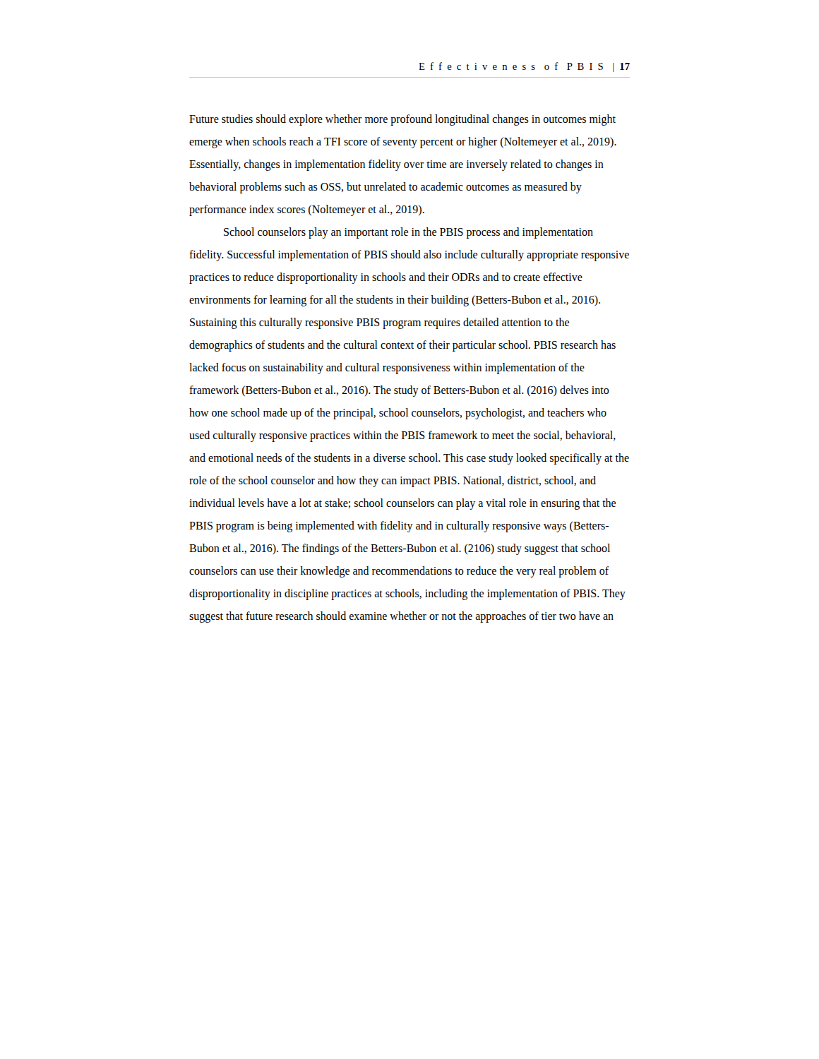E f f e c t i v e n e s s o f P B I S | 17
Future studies should explore whether more profound longitudinal changes in outcomes might emerge when schools reach a TFI score of seventy percent or higher (Noltemeyer et al., 2019). Essentially, changes in implementation fidelity over time are inversely related to changes in behavioral problems such as OSS, but unrelated to academic outcomes as measured by performance index scores (Noltemeyer et al., 2019).
School counselors play an important role in the PBIS process and implementation fidelity. Successful implementation of PBIS should also include culturally appropriate responsive practices to reduce disproportionality in schools and their ODRs and to create effective environments for learning for all the students in their building (Betters-Bubon et al., 2016). Sustaining this culturally responsive PBIS program requires detailed attention to the demographics of students and the cultural context of their particular school. PBIS research has lacked focus on sustainability and cultural responsiveness within implementation of the framework (Betters-Bubon et al., 2016). The study of Betters-Bubon et al. (2016) delves into how one school made up of the principal, school counselors, psychologist, and teachers who used culturally responsive practices within the PBIS framework to meet the social, behavioral, and emotional needs of the students in a diverse school. This case study looked specifically at the role of the school counselor and how they can impact PBIS. National, district, school, and individual levels have a lot at stake; school counselors can play a vital role in ensuring that the PBIS program is being implemented with fidelity and in culturally responsive ways (Betters-Bubon et al., 2016). The findings of the Betters-Bubon et al. (2106) study suggest that school counselors can use their knowledge and recommendations to reduce the very real problem of disproportionality in discipline practices at schools, including the implementation of PBIS. They suggest that future research should examine whether or not the approaches of tier two have an